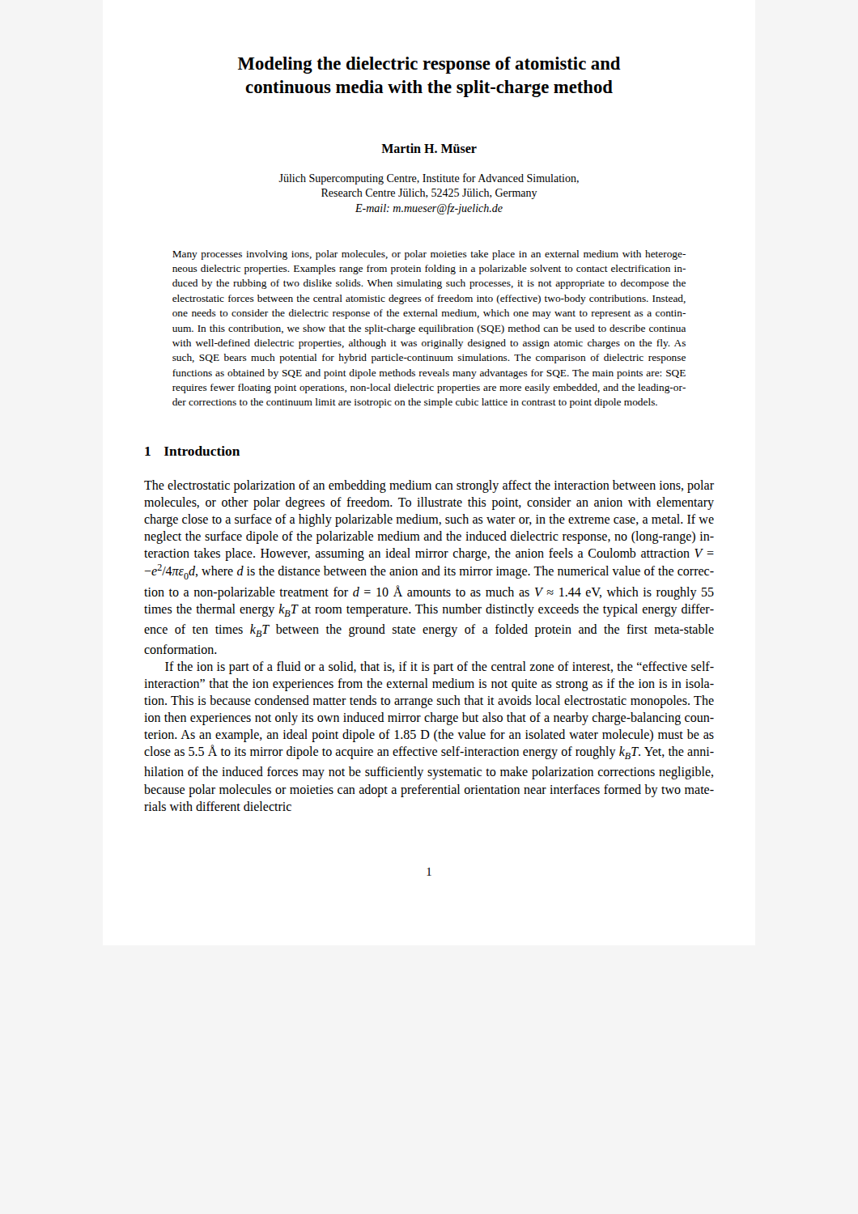Modeling the dielectric response of atomistic and
continuous media with the split-charge method
Martin H. Müser
Jülich Supercomputing Centre, Institute for Advanced Simulation,
Research Centre Jülich, 52425 Jülich, Germany
E-mail: m.mueser@fz-juelich.de
Many processes involving ions, polar molecules, or polar moieties take place in an external medium with heterogeneous dielectric properties. Examples range from protein folding in a polarizable solvent to contact electrification induced by the rubbing of two dislike solids. When simulating such processes, it is not appropriate to decompose the electrostatic forces between the central atomistic degrees of freedom into (effective) two-body contributions. Instead, one needs to consider the dielectric response of the external medium, which one may want to represent as a continuum. In this contribution, we show that the split-charge equilibration (SQE) method can be used to describe continua with well-defined dielectric properties, although it was originally designed to assign atomic charges on the fly. As such, SQE bears much potential for hybrid particle-continuum simulations. The comparison of dielectric response functions as obtained by SQE and point dipole methods reveals many advantages for SQE. The main points are: SQE requires fewer floating point operations, non-local dielectric properties are more easily embedded, and the leading-order corrections to the continuum limit are isotropic on the simple cubic lattice in contrast to point dipole models.
1 Introduction
The electrostatic polarization of an embedding medium can strongly affect the interaction between ions, polar molecules, or other polar degrees of freedom. To illustrate this point, consider an anion with elementary charge close to a surface of a highly polarizable medium, such as water or, in the extreme case, a metal. If we neglect the surface dipole of the polarizable medium and the induced dielectric response, no (long-range) interaction takes place. However, assuming an ideal mirror charge, the anion feels a Coulomb attraction V = −e2/4πε0d, where d is the distance between the anion and its mirror image. The numerical value of the correction to a non-polarizable treatment for d = 10 Å amounts to as much as V ≈ 1.44 eV, which is roughly 55 times the thermal energy kBT at room temperature. This number distinctly exceeds the typical energy difference of ten times kBT between the ground state energy of a folded protein and the first meta-stable conformation.
If the ion is part of a fluid or a solid, that is, if it is part of the central zone of interest, the “effective self-interaction” that the ion experiences from the external medium is not quite as strong as if the ion is in isolation. This is because condensed matter tends to arrange such that it avoids local electrostatic monopoles. The ion then experiences not only its own induced mirror charge but also that of a nearby charge-balancing counterion. As an example, an ideal point dipole of 1.85 D (the value for an isolated water molecule) must be as close as 5.5 Å to its mirror dipole to acquire an effective self-interaction energy of roughly kBT. Yet, the annihilation of the induced forces may not be sufficiently systematic to make polarization corrections negligible, because polar molecules or moieties can adopt a preferential orientation near interfaces formed by two materials with different dielectric
1